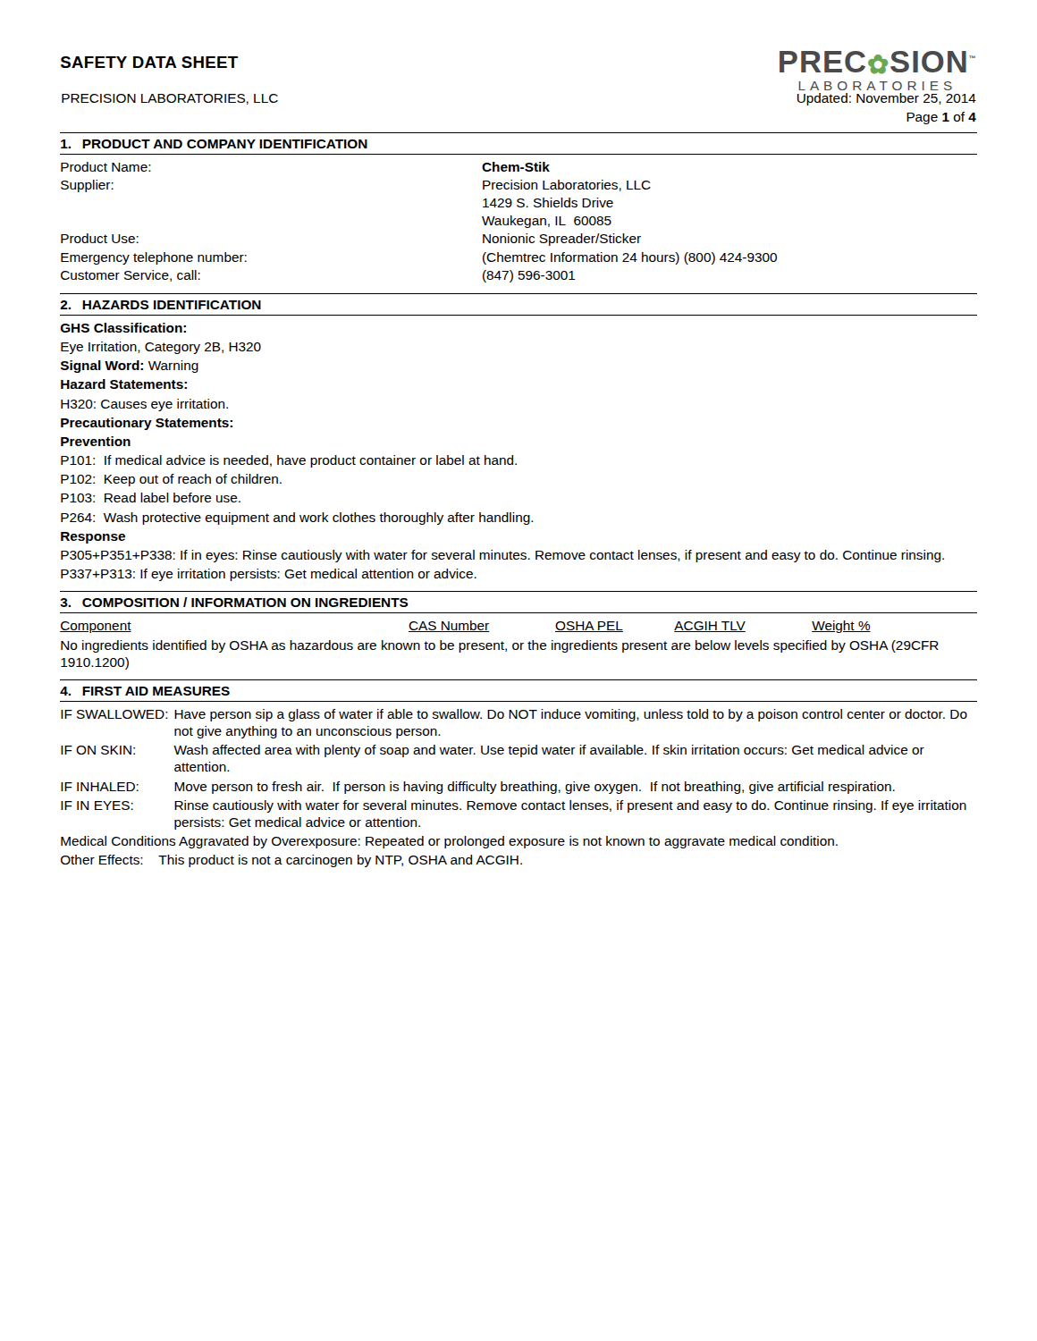PREC✿SION™
LABORATORIES
SAFETY DATA SHEET
| PRECISION LABORATORIES, LLC | Updated: November 25, 2014 |
| | Page 1 of 4 |
1. PRODUCT AND COMPANY IDENTIFICATION
| Product Name: | Chem-Stik |
| Supplier: | Precision Laboratories, LLC |
| | 1429 S. Shields Drive |
| | Waukegan, IL 60085 |
| Product Use: | Nonionic Spreader/Sticker |
| Emergency telephone number: | (Chemtrec Information 24 hours) (800) 424-9300 |
| Customer Service, call: | (847) 596-3001 |
2. HAZARDS IDENTIFICATION
GHS Classification:
Eye Irritation, Category 2B, H320
Signal Word: Warning
Hazard Statements:
H320: Causes eye irritation.
Precautionary Statements:
Prevention
P101: If medical advice is needed, have product container or label at hand.
P102: Keep out of reach of children.
P103: Read label before use.
P264: Wash protective equipment and work clothes thoroughly after handling.
Response
P305+P351+P338: If in eyes: Rinse cautiously with water for several minutes. Remove contact lenses, if present and easy to do. Continue rinsing.
P337+P313: If eye irritation persists: Get medical attention or advice.
3. COMPOSITION / INFORMATION ON INGREDIENTS
| Component | CAS Number | OSHA PEL | ACGIH TLV | Weight % |
| --- | --- | --- | --- | --- |
No ingredients identified by OSHA as hazardous are known to be present, or the ingredients present are below levels specified by OSHA (29CFR 1910.1200)
4. FIRST AID MEASURES
| IF SWALLOWED: | Have person sip a glass of water if able to swallow. Do NOT induce vomiting, unless told to by a poison control center or doctor. Do not give anything to an unconscious person. |
| IF ON SKIN: | Wash affected area with plenty of soap and water. Use tepid water if available. If skin irritation occurs: Get medical advice or attention. |
| IF INHALED: | Move person to fresh air. If person is having difficulty breathing, give oxygen. If not breathing, give artificial respiration. |
| IF IN EYES: | Rinse cautiously with water for several minutes. Remove contact lenses, if present and easy to do. Continue rinsing. If eye irritation persists: Get medical advice or attention. |
Medical Conditions Aggravated by Overexposure: Repeated or prolonged exposure is not known to aggravate medical condition.
Other Effects: This product is not a carcinogen by NTP, OSHA and ACGIH.